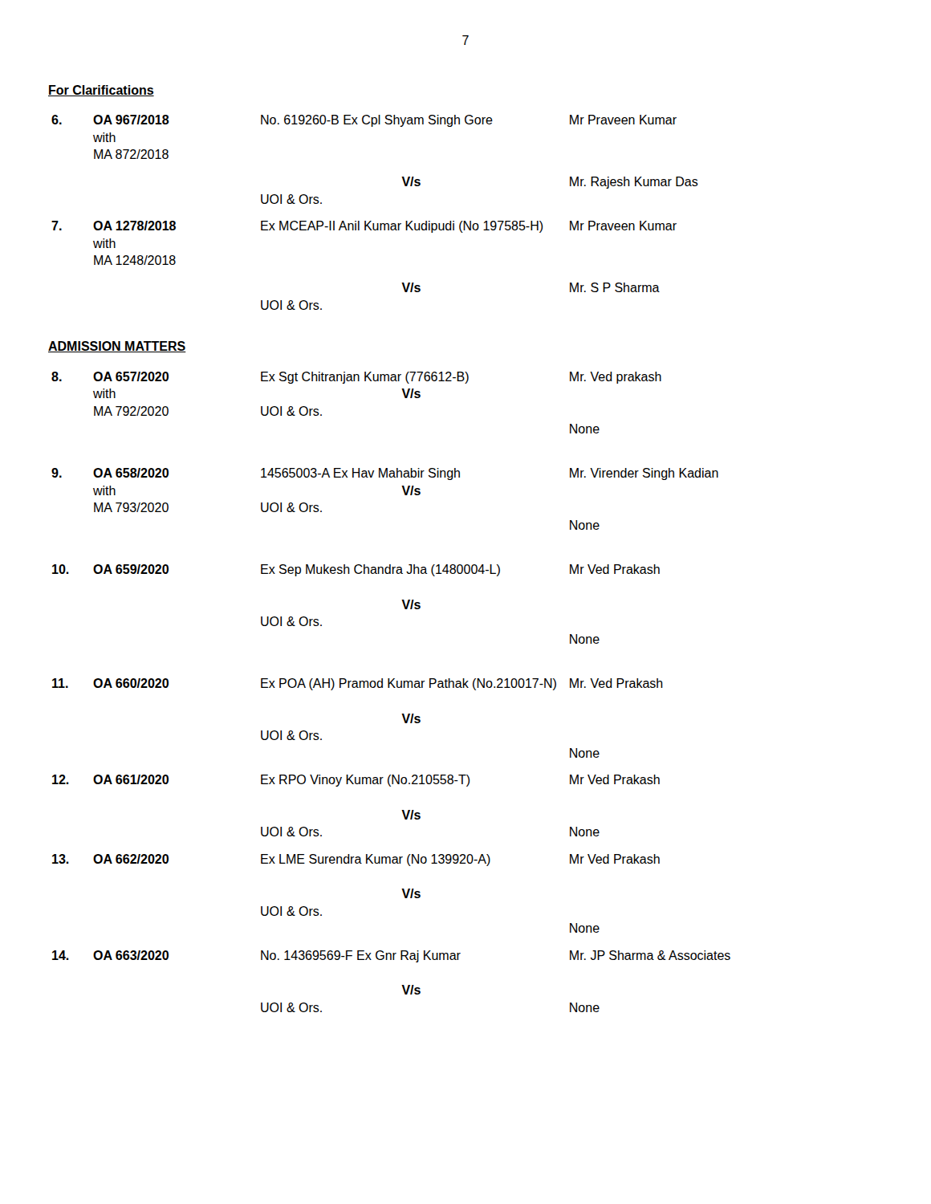7
For Clarifications
| 6. | OA 967/2018 with MA 872/2018 | No. 619260-B Ex Cpl Shyam Singh Gore | Mr Praveen Kumar |
| | | V/s UOI & Ors. | Mr. Rajesh Kumar Das |
| 7. | OA 1278/2018 with MA 1248/2018 | Ex MCEAP-II Anil Kumar Kudipudi (No 197585-H) | Mr Praveen Kumar |
| | | V/s UOI & Ors. | Mr. S P Sharma |
ADMISSION MATTERS
| 8. | OA 657/2020 with MA 792/2020 | Ex Sgt Chitranjan Kumar (776612-B) V/s UOI & Ors. | Mr. Ved prakash None |
| 9. | OA 658/2020 with MA 793/2020 | 14565003-A Ex Hav Mahabir Singh V/s UOI & Ors. | Mr. Virender Singh Kadian None |
| 10. | OA 659/2020 | Ex Sep Mukesh Chandra Jha (1480004-L) V/s UOI & Ors. | Mr Ved Prakash None |
| 11. | OA 660/2020 | Ex POA (AH) Pramod Kumar Pathak (No.210017-N) V/s UOI & Ors. | Mr. Ved Prakash None |
| 12. | OA 661/2020 | Ex RPO Vinoy Kumar (No.210558-T) V/s UOI & Ors. | Mr Ved Prakash None |
| 13. | OA 662/2020 | Ex LME Surendra Kumar (No 139920-A) V/s UOI & Ors. | Mr Ved Prakash None |
| 14. | OA 663/2020 | No. 14369569-F Ex Gnr Raj Kumar V/s UOI & Ors. | Mr. JP Sharma & Associates None |